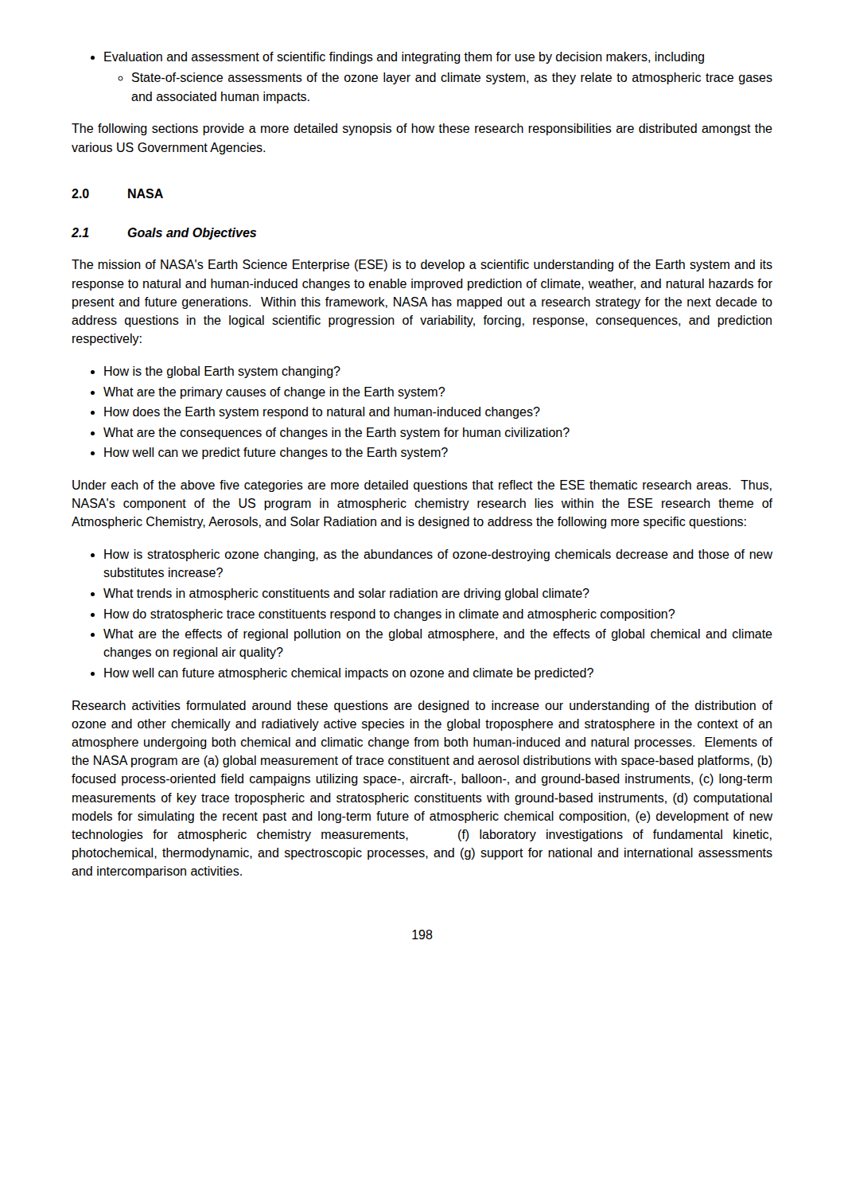Evaluation and assessment of scientific findings and integrating them for use by decision makers, including
State-of-science assessments of the ozone layer and climate system, as they relate to atmospheric trace gases and associated human impacts.
The following sections provide a more detailed synopsis of how these research responsibilities are distributed amongst the various US Government Agencies.
2.0 NASA
2.1 Goals and Objectives
The mission of NASA's Earth Science Enterprise (ESE) is to develop a scientific understanding of the Earth system and its response to natural and human-induced changes to enable improved prediction of climate, weather, and natural hazards for present and future generations. Within this framework, NASA has mapped out a research strategy for the next decade to address questions in the logical scientific progression of variability, forcing, response, consequences, and prediction respectively:
How is the global Earth system changing?
What are the primary causes of change in the Earth system?
How does the Earth system respond to natural and human-induced changes?
What are the consequences of changes in the Earth system for human civilization?
How well can we predict future changes to the Earth system?
Under each of the above five categories are more detailed questions that reflect the ESE thematic research areas. Thus, NASA's component of the US program in atmospheric chemistry research lies within the ESE research theme of Atmospheric Chemistry, Aerosols, and Solar Radiation and is designed to address the following more specific questions:
How is stratospheric ozone changing, as the abundances of ozone-destroying chemicals decrease and those of new substitutes increase?
What trends in atmospheric constituents and solar radiation are driving global climate?
How do stratospheric trace constituents respond to changes in climate and atmospheric composition?
What are the effects of regional pollution on the global atmosphere, and the effects of global chemical and climate changes on regional air quality?
How well can future atmospheric chemical impacts on ozone and climate be predicted?
Research activities formulated around these questions are designed to increase our understanding of the distribution of ozone and other chemically and radiatively active species in the global troposphere and stratosphere in the context of an atmosphere undergoing both chemical and climatic change from both human-induced and natural processes. Elements of the NASA program are (a) global measurement of trace constituent and aerosol distributions with space-based platforms, (b) focused process-oriented field campaigns utilizing space-, aircraft-, balloon-, and ground-based instruments, (c) long-term measurements of key trace tropospheric and stratospheric constituents with ground-based instruments, (d) computational models for simulating the recent past and long-term future of atmospheric chemical composition, (e) development of new technologies for atmospheric chemistry measurements, (f) laboratory investigations of fundamental kinetic, photochemical, thermodynamic, and spectroscopic processes, and (g) support for national and international assessments and intercomparison activities.
198